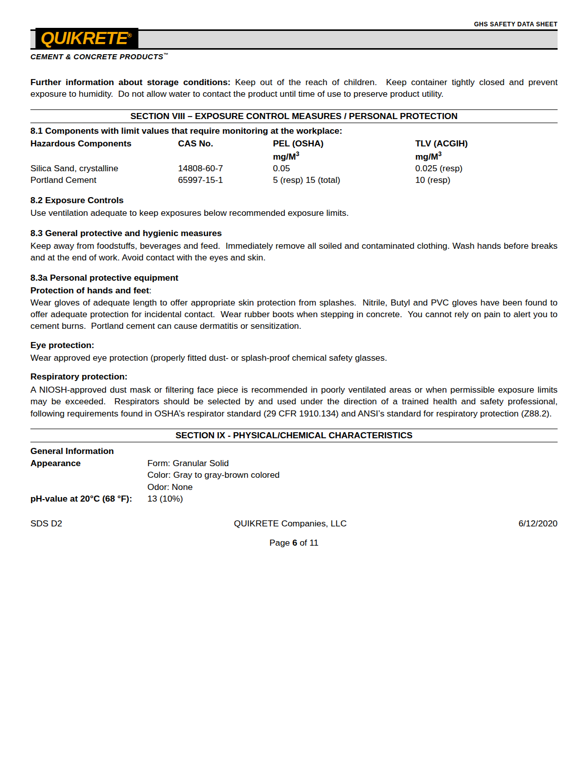GHS SAFETY DATA SHEET
QUIKRETE®
CEMENT & CONCRETE PRODUCTS™
Further information about storage conditions: Keep out of the reach of children. Keep container tightly closed and prevent exposure to humidity. Do not allow water to contact the product until time of use to preserve product utility.
SECTION VIII – EXPOSURE CONTROL MEASURES / PERSONAL PROTECTION
8.1 Components with limit values that require monitoring at the workplace:
| Hazardous Components | CAS No. | PEL (OSHA) mg/M 3 | TLV (ACGIH) mg/M 3 |
| --- | --- | --- | --- |
| Silica Sand, crystalline | 14808-60-7 | 0.05 | 0.025 (resp) |
| Portland Cement | 65997-15-1 | 5 (resp) 15 (total) | 10 (resp) |
8.2 Exposure Controls
Use ventilation adequate to keep exposures below recommended exposure limits.
8.3 General protective and hygienic measures
Keep away from foodstuffs, beverages and feed. Immediately remove all soiled and contaminated clothing. Wash hands before breaks and at the end of work. Avoid contact with the eyes and skin.
8.3a Personal protective equipment
Protection of hands and feet:
Wear gloves of adequate length to offer appropriate skin protection from splashes. Nitrile, Butyl and PVC gloves have been found to offer adequate protection for incidental contact. Wear rubber boots when stepping in concrete. You cannot rely on pain to alert you to cement burns. Portland cement can cause dermatitis or sensitization.
Eye protection:
Wear approved eye protection (properly fitted dust- or splash-proof chemical safety glasses.
Respiratory protection:
A NIOSH-approved dust mask or filtering face piece is recommended in poorly ventilated areas or when permissible exposure limits may be exceeded. Respirators should be selected by and used under the direction of a trained health and safety professional, following requirements found in OSHA’s respirator standard (29 CFR 1910.134) and ANSI’s standard for respiratory protection (Z88.2).
SECTION IX - PHYSICAL/CHEMICAL CHARACTERISTICS
| General Information | |
| Appearance | Form: Granular Solid Color: Gray to gray-brown colored Odor: None |
| pH-value at 20°C (68 °F): | 13 (10%) |
SDS D2 QUIKRETE Companies, LLC 6/12/2020
Page 6 of 11